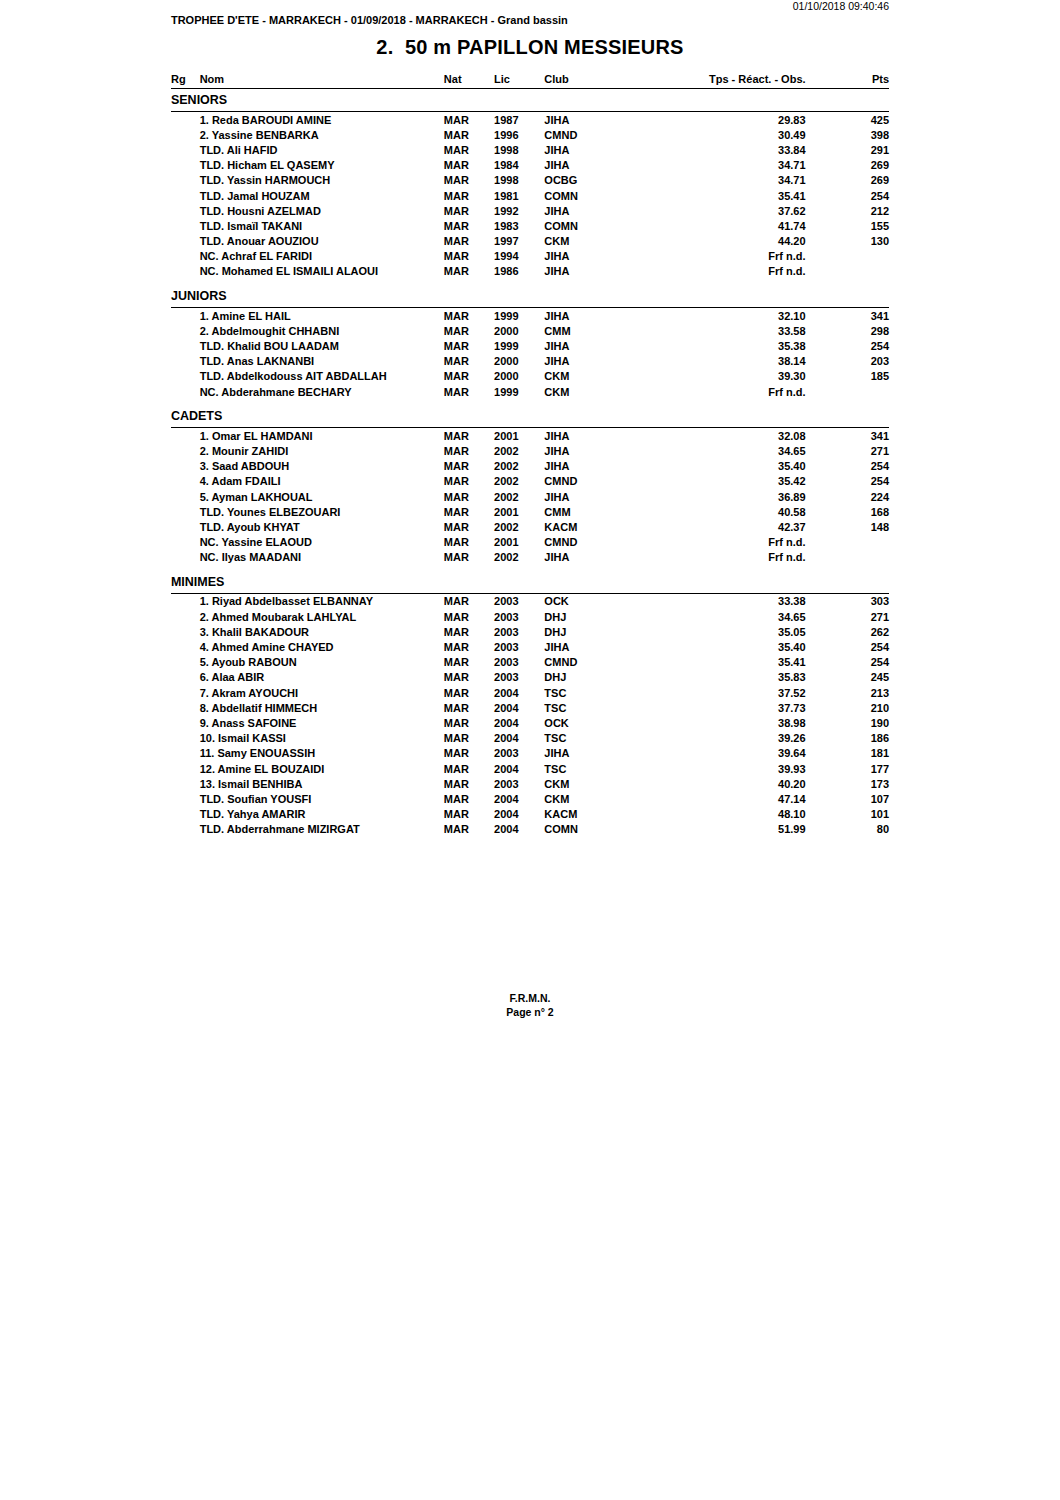01/10/2018 09:40:46
TROPHEE D'ETE - MARRAKECH - 01/09/2018 - MARRAKECH - Grand bassin
2. 50 m PAPILLON MESSIEURS
| Rg | Nom | Nat | Lic | Club | Tps - Réact. - Obs. | Pts |
| --- | --- | --- | --- | --- | --- | --- |
| SENIORS |
| | 1. Reda BAROUDI AMINE | MAR | 1987 | JIHA | 29.83 | 425 |
| | 2. Yassine BENBARKA | MAR | 1996 | CMND | 30.49 | 398 |
| | TLD. Ali HAFID | MAR | 1998 | JIHA | 33.84 | 291 |
| | TLD. Hicham EL QASEMY | MAR | 1984 | JIHA | 34.71 | 269 |
| | TLD. Yassin HARMOUCH | MAR | 1998 | OCBG | 34.71 | 269 |
| | TLD. Jamal HOUZAM | MAR | 1981 | COMN | 35.41 | 254 |
| | TLD. Housni AZELMAD | MAR | 1992 | JIHA | 37.62 | 212 |
| | TLD. Ismaïl TAKANI | MAR | 1983 | COMN | 41.74 | 155 |
| | TLD. Anouar AOUZIOU | MAR | 1997 | CKM | 44.20 | 130 |
| | NC. Achraf EL FARIDI | MAR | 1994 | JIHA | Frf n.d. | |
| | NC. Mohamed EL ISMAILI ALAOUI | MAR | 1986 | JIHA | Frf n.d. | |
| JUNIORS |
| | 1. Amine EL HAIL | MAR | 1999 | JIHA | 32.10 | 341 |
| | 2. Abdelmoughit CHHABNI | MAR | 2000 | CMM | 33.58 | 298 |
| | TLD. Khalid BOU LAADAM | MAR | 1999 | JIHA | 35.38 | 254 |
| | TLD. Anas LAKNANBI | MAR | 2000 | JIHA | 38.14 | 203 |
| | TLD. Abdelkodouss AIT ABDALLAH | MAR | 2000 | CKM | 39.30 | 185 |
| | NC. Abderahmane BECHARY | MAR | 1999 | CKM | Frf n.d. | |
| CADETS |
| | 1. Omar EL HAMDANI | MAR | 2001 | JIHA | 32.08 | 341 |
| | 2. Mounir ZAHIDI | MAR | 2002 | JIHA | 34.65 | 271 |
| | 3. Saad ABDOUH | MAR | 2002 | JIHA | 35.40 | 254 |
| | 4. Adam FDAILI | MAR | 2002 | CMND | 35.42 | 254 |
| | 5. Ayman LAKHOUAL | MAR | 2002 | JIHA | 36.89 | 224 |
| | TLD. Younes ELBEZOUARI | MAR | 2001 | CMM | 40.58 | 168 |
| | TLD. Ayoub KHYAT | MAR | 2002 | KACM | 42.37 | 148 |
| | NC. Yassine ELAOUD | MAR | 2001 | CMND | Frf n.d. | |
| | NC. Ilyas MAADANI | MAR | 2002 | JIHA | Frf n.d. | |
| MINIMES |
| | 1. Riyad Abdelbasset ELBANNAY | MAR | 2003 | OCK | 33.38 | 303 |
| | 2. Ahmed Moubarak LAHLYAL | MAR | 2003 | DHJ | 34.65 | 271 |
| | 3. Khalil BAKADOUR | MAR | 2003 | DHJ | 35.05 | 262 |
| | 4. Ahmed Amine CHAYED | MAR | 2003 | JIHA | 35.40 | 254 |
| | 5. Ayoub RABOUN | MAR | 2003 | CMND | 35.41 | 254 |
| | 6. Alaa ABIR | MAR | 2003 | DHJ | 35.83 | 245 |
| | 7. Akram AYOUCHI | MAR | 2004 | TSC | 37.52 | 213 |
| | 8. Abdellatif HIMMECH | MAR | 2004 | TSC | 37.73 | 210 |
| | 9. Anass SAFOINE | MAR | 2004 | OCK | 38.98 | 190 |
| | 10. Ismail KASSI | MAR | 2004 | TSC | 39.26 | 186 |
| | 11. Samy ENOUASSIH | MAR | 2003 | JIHA | 39.64 | 181 |
| | 12. Amine EL BOUZAIDI | MAR | 2004 | TSC | 39.93 | 177 |
| | 13. Ismail BENHIBA | MAR | 2003 | CKM | 40.20 | 173 |
| | TLD. Soufian YOUSFI | MAR | 2004 | CKM | 47.14 | 107 |
| | TLD. Yahya AMARIR | MAR | 2004 | KACM | 48.10 | 101 |
| | TLD. Abderrahmane MIZIRGAT | MAR | 2004 | COMN | 51.99 | 80 |
F.R.M.N.
Page n° 2